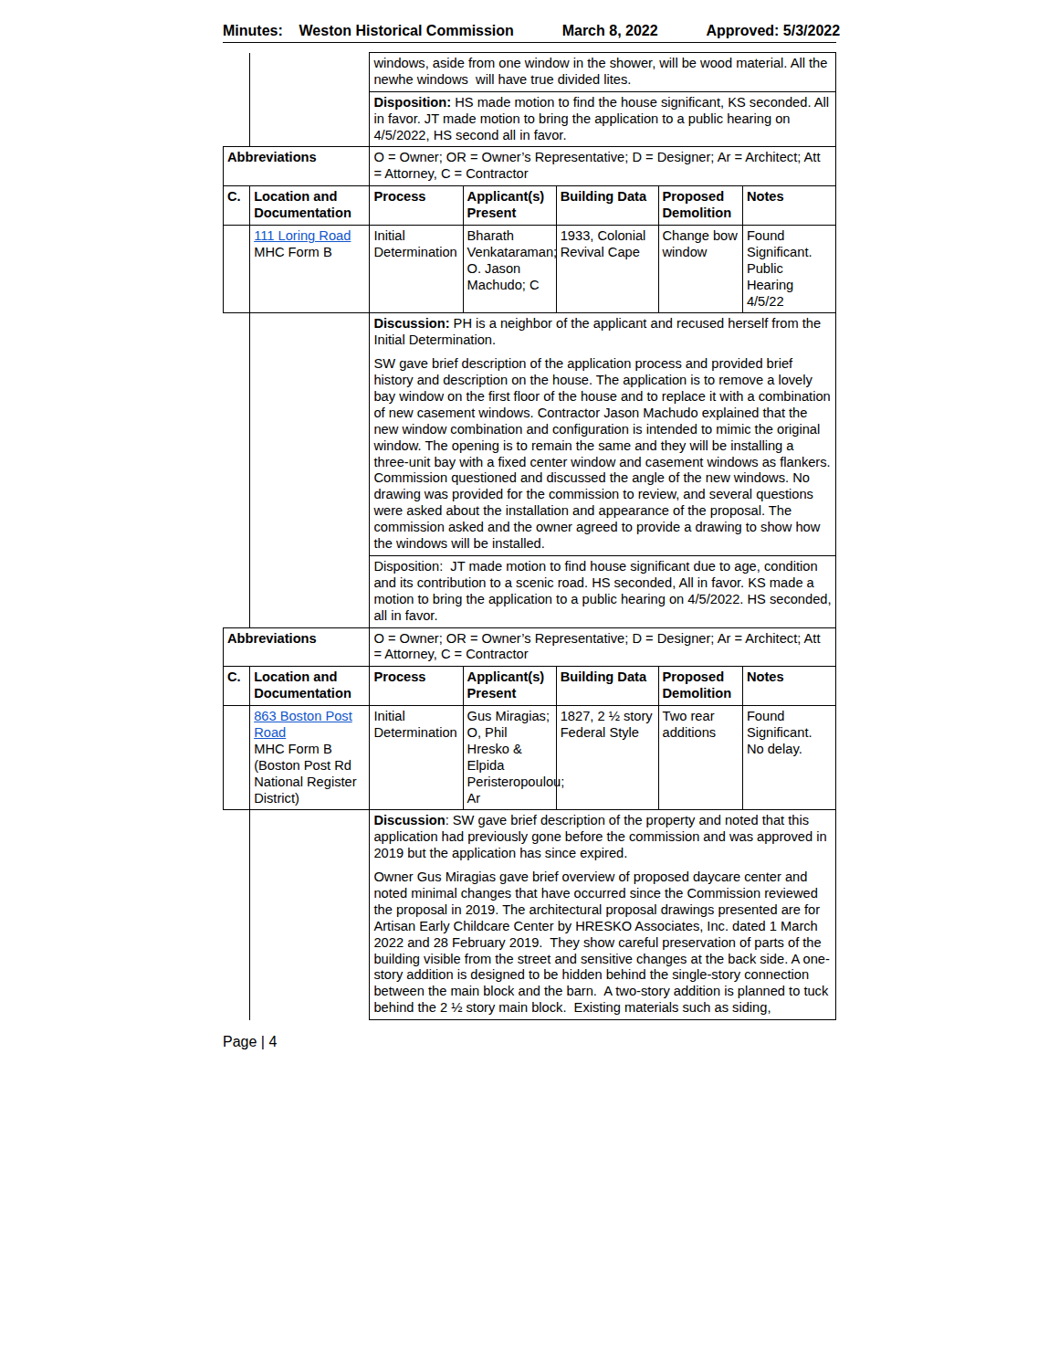Minutes: Weston Historical Commission March 8, 2022 Approved: 5/3/2022
| | | windows, aside from one window in the shower, will be wood material. All the newhe windows will have true divided lites. |
| | | Disposition: HS made motion to find the house significant, KS seconded. All in favor. JT made motion to bring the application to a public hearing on 4/5/2022, HS second all in favor. |
| Abbreviations | O = Owner; OR = Owner’s Representative; D = Designer; Ar = Architect; Att = Attorney, C = Contractor |
| C. | Location and Documentation | Process | Applicant(s) Present | Building Data | Proposed Demolition | Notes |
| | 111 Loring Road MHC Form B | Initial Determination | Bharath Venkataraman; O. Jason Machudo; C | 1933, Colonial Revival Cape | Change bow window | Found Significant. Public Hearing 4/5/22 |
| | | Discussion: PH is a neighbor of the applicant and recused herself from the Initial Determination. SW gave brief description of the application process and provided brief history and description on the house. The application is to remove a lovely bay window on the first floor of the house and to replace it with a combination of new casement windows. Contractor Jason Machudo explained that the new window combination and configuration is intended to mimic the original window. The opening is to remain the same and they will be installing a three-unit bay with a fixed center window and casement windows as flankers. Commission questioned and discussed the angle of the new windows. No drawing was provided for the commission to review, and several questions were asked about the installation and appearance of the proposal. The commission asked and the owner agreed to provide a drawing to show how the windows will be installed. |
| | | Disposition: JT made motion to find house significant due to age, condition and its contribution to a scenic road. HS seconded, All in favor. KS made a motion to bring the application to a public hearing on 4/5/2022. HS seconded, all in favor. |
| Abbreviations | O = Owner; OR = Owner’s Representative; D = Designer; Ar = Architect; Att = Attorney, C = Contractor |
| C. | Location and Documentation | Process | Applicant(s) Present | Building Data | Proposed Demolition | Notes |
| | 863 Boston Post Road MHC Form B (Boston Post Rd National Register District) | Initial Determination | Gus Miragias; O, Phil Hresko & Elpida Peristeropoulou; Ar | 1827, 2 ½ story Federal Style | Two rear additions | Found Significant. No delay. |
| | | Discussion : SW gave brief description of the property and noted that this application had previously gone before the commission and was approved in 2019 but the application has since expired. Owner Gus Miragias gave brief overview of proposed daycare center and noted minimal changes that have occurred since the Commission reviewed the proposal in 2019. The architectural proposal drawings presented are for Artisan Early Childcare Center by HRESKO Associates, Inc. dated 1 March 2022 and 28 February 2019. They show careful preservation of parts of the building visible from the street and sensitive changes at the back side. A one-story addition is designed to be hidden behind the single-story connection between the main block and the barn. A two-story addition is planned to tuck behind the 2 ½ story main block. Existing materials such as siding, |
Page | 4